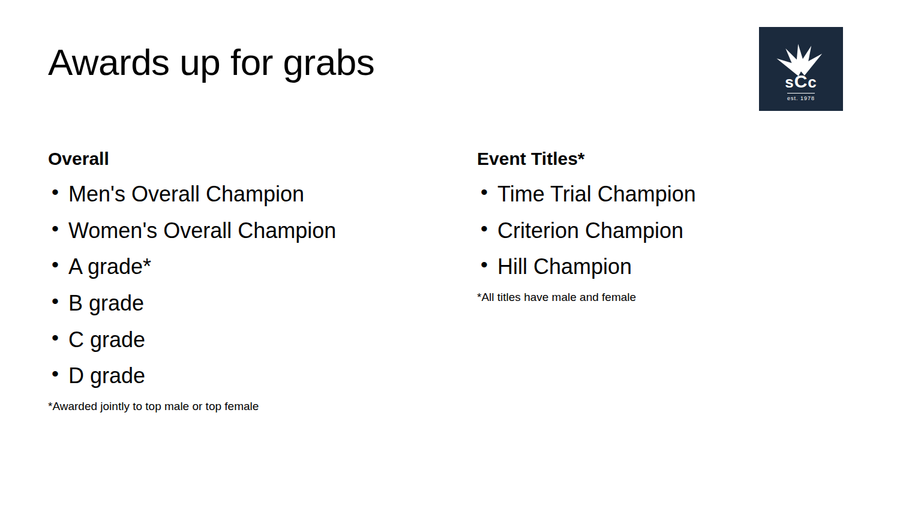sCc
est. 1978
Awards up for grabs
Overall
Men's Overall Champion
Women's Overall Champion
A grade*
B grade
C grade
D grade
*Awarded jointly to top male or top female
Event Titles*
Time Trial Champion
Criterion Champion
Hill Champion
*All titles have male and female